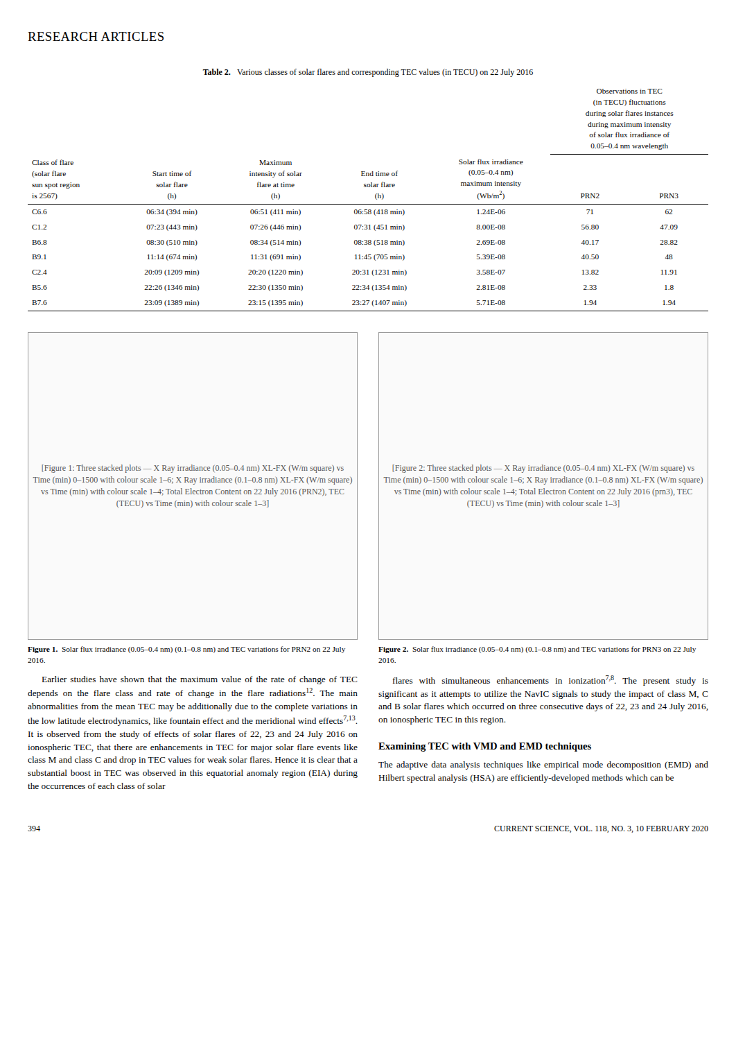RESEARCH ARTICLES
Table 2. Various classes of solar flares and corresponding TEC values (in TECU) on 22 July 2016
| | Observations in TEC (in TECU) fluctuations during solar flares instances during maximum intensity of solar flux irradiance of 0.05–0.4 nm wavelength |
| --- | --- |
| Class of flare (solar flare sun spot region is 2567) | Start time of solar flare (h) | Maximum intensity of solar flare at time (h) | End time of solar flare (h) | Solar flux irradiance (0.05–0.4 nm) maximum intensity (Wb/m 2 ) | PRN2 | PRN3 |
| C6.6 | 06:34 (394 min) | 06:51 (411 min) | 06:58 (418 min) | 1.24E-06 | 71 | 62 |
| C1.2 | 07:23 (443 min) | 07:26 (446 min) | 07:31 (451 min) | 8.00E-08 | 56.80 | 47.09 |
| B6.8 | 08:30 (510 min) | 08:34 (514 min) | 08:38 (518 min) | 2.69E-08 | 40.17 | 28.82 |
| B9.1 | 11:14 (674 min) | 11:31 (691 min) | 11:45 (705 min) | 5.39E-08 | 40.50 | 48 |
| C2.4 | 20:09 (1209 min) | 20:20 (1220 min) | 20:31 (1231 min) | 3.58E-07 | 13.82 | 11.91 |
| B5.6 | 22:26 (1346 min) | 22:30 (1350 min) | 22:34 (1354 min) | 2.81E-08 | 2.33 | 1.8 |
| B7.6 | 23:09 (1389 min) | 23:15 (1395 min) | 23:27 (1407 min) | 5.71E-08 | 1.94 | 1.94 |
[Figure 1: Three stacked plots — X Ray irradiance (0.05–0.4 nm) XL-FX (W/m square) vs Time (min) 0–1500 with colour scale 1–6; X Ray irradiance (0.1–0.8 nm) XL-FX (W/m square) vs Time (min) with colour scale 1–4; Total Electron Content on 22 July 2016 (PRN2), TEC (TECU) vs Time (min) with colour scale 1–3]
Figure 1. Solar flux irradiance (0.05–0.4 nm) (0.1–0.8 nm) and TEC variations for PRN2 on 22 July 2016.
[Figure 2: Three stacked plots — X Ray irradiance (0.05–0.4 nm) XL-FX (W/m square) vs Time (min) 0–1500 with colour scale 1–6; X Ray irradiance (0.1–0.8 nm) XL-FX (W/m square) vs Time (min) with colour scale 1–4; Total Electron Content on 22 July 2016 (prn3), TEC (TECU) vs Time (min) with colour scale 1–3]
Figure 2. Solar flux irradiance (0.05–0.4 nm) (0.1–0.8 nm) and TEC variations for PRN3 on 22 July 2016.
Earlier studies have shown that the maximum value of the rate of change of TEC depends on the flare class and rate of change in the flare radiations12. The main abnormalities from the mean TEC may be additionally due to the complete variations in the low latitude electrodynamics, like fountain effect and the meridional wind effects7,13. It is observed from the study of effects of solar flares of 22, 23 and 24 July 2016 on ionospheric TEC, that there are enhancements in TEC for major solar flare events like class M and class C and drop in TEC values for weak solar flares. Hence it is clear that a substantial boost in TEC was observed in this equatorial anomaly region (EIA) during the occurrences of each class of solar
flares with simultaneous enhancements in ionization7,8. The present study is significant as it attempts to utilize the NavIC signals to study the impact of class M, C and B solar flares which occurred on three consecutive days of 22, 23 and 24 July 2016, on ionospheric TEC in this region.
Examining TEC with VMD and EMD techniques
The adaptive data analysis techniques like empirical mode decomposition (EMD) and Hilbert spectral analysis (HSA) are efficiently-developed methods which can be
394
CURRENT SCIENCE, VOL. 118, NO. 3, 10 FEBRUARY 2020